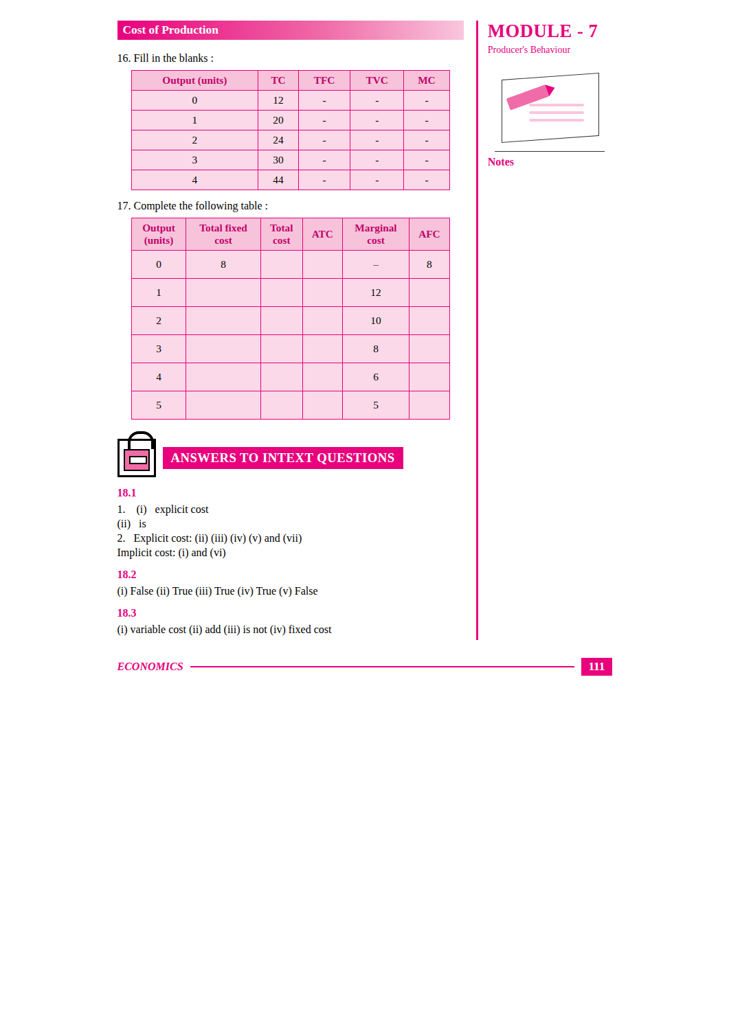Cost of Production
16. Fill in the blanks :
| Output (units) | TC | TFC | TVC | MC |
| --- | --- | --- | --- | --- |
| 0 | 12 | - | - | - |
| 1 | 20 | - | - | - |
| 2 | 24 | - | - | - |
| 3 | 30 | - | - | - |
| 4 | 44 | - | - | - |
17. Complete the following table :
| Output (units) | Total fixed cost | Total cost | ATC | Marginal cost | AFC |
| --- | --- | --- | --- | --- | --- |
| 0 | 8 | | | – | 8 |
| 1 | | | | 12 | |
| 2 | | | | 10 | |
| 3 | | | | 8 | |
| 4 | | | | 6 | |
| 5 | | | | 5 | |
ANSWERS TO INTEXT QUESTIONS
18.1
1. (i) explicit cost
(ii) is
2. Explicit cost: (ii) (iii) (iv) (v) and (vii)
Implicit cost: (i) and (vi)
18.2
(i) False (ii) True (iii) True (iv) True (v) False
18.3
(i) variable cost (ii) add (iii) is not (iv) fixed cost
MODULE - 7
Producer's Behaviour
Notes
ECONOMICS
111